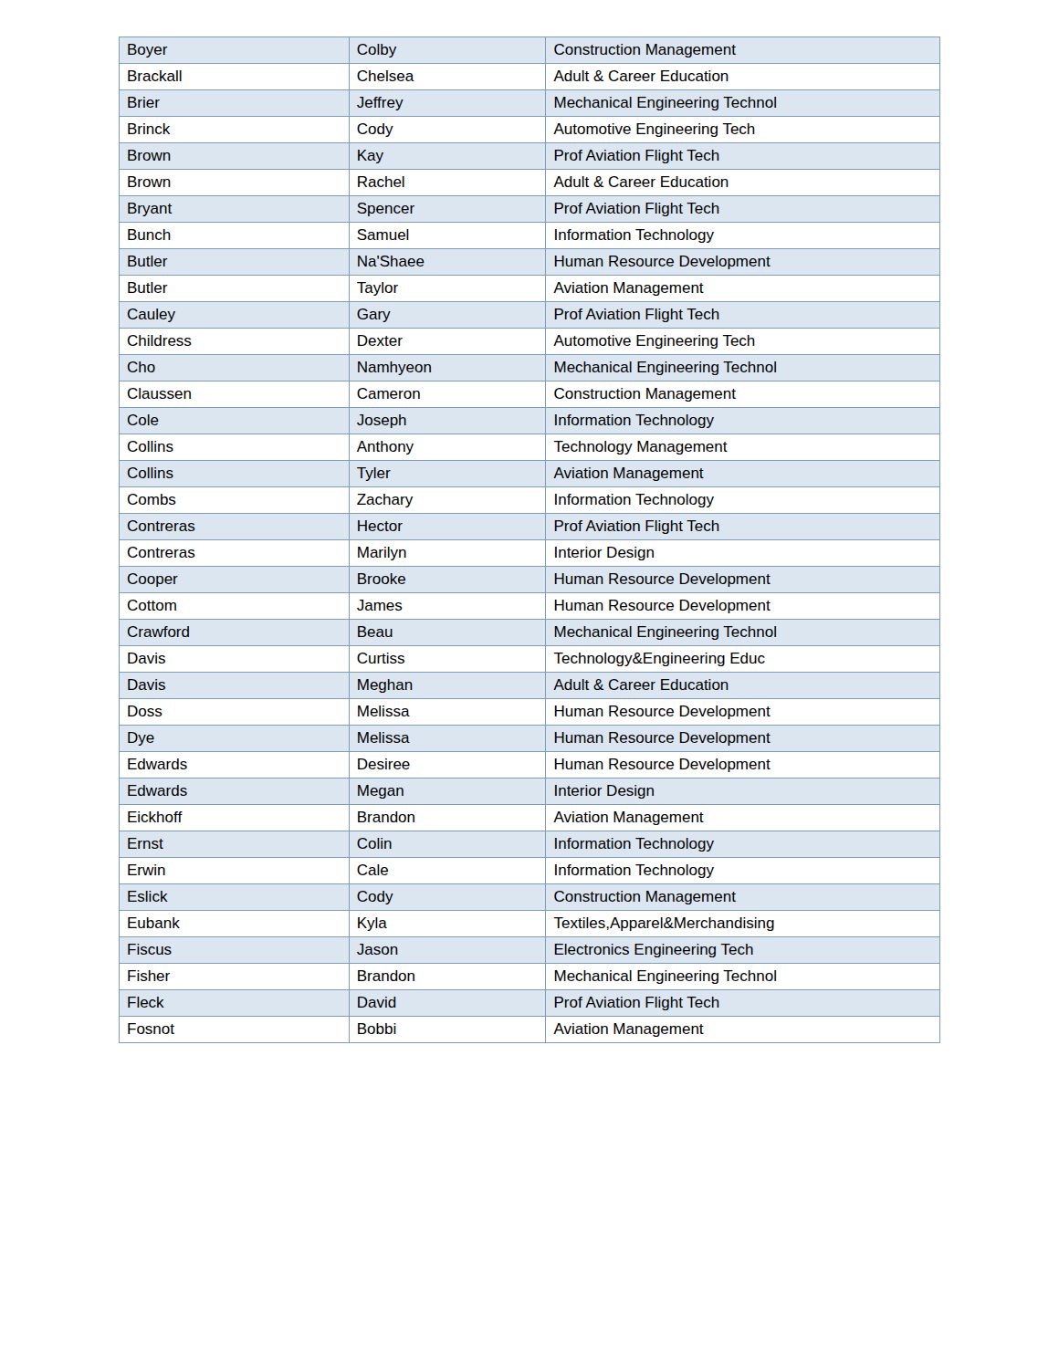| Boyer | Colby | Construction Management |
| Brackall | Chelsea | Adult & Career Education |
| Brier | Jeffrey | Mechanical Engineering Technol |
| Brinck | Cody | Automotive Engineering Tech |
| Brown | Kay | Prof Aviation Flight Tech |
| Brown | Rachel | Adult & Career Education |
| Bryant | Spencer | Prof Aviation Flight Tech |
| Bunch | Samuel | Information Technology |
| Butler | Na'Shaee | Human Resource Development |
| Butler | Taylor | Aviation Management |
| Cauley | Gary | Prof Aviation Flight Tech |
| Childress | Dexter | Automotive Engineering Tech |
| Cho | Namhyeon | Mechanical Engineering Technol |
| Claussen | Cameron | Construction Management |
| Cole | Joseph | Information Technology |
| Collins | Anthony | Technology Management |
| Collins | Tyler | Aviation Management |
| Combs | Zachary | Information Technology |
| Contreras | Hector | Prof Aviation Flight Tech |
| Contreras | Marilyn | Interior Design |
| Cooper | Brooke | Human Resource Development |
| Cottom | James | Human Resource Development |
| Crawford | Beau | Mechanical Engineering Technol |
| Davis | Curtiss | Technology&Engineering Educ |
| Davis | Meghan | Adult & Career Education |
| Doss | Melissa | Human Resource Development |
| Dye | Melissa | Human Resource Development |
| Edwards | Desiree | Human Resource Development |
| Edwards | Megan | Interior Design |
| Eickhoff | Brandon | Aviation Management |
| Ernst | Colin | Information Technology |
| Erwin | Cale | Information Technology |
| Eslick | Cody | Construction Management |
| Eubank | Kyla | Textiles,Apparel&Merchandising |
| Fiscus | Jason | Electronics Engineering Tech |
| Fisher | Brandon | Mechanical Engineering Technol |
| Fleck | David | Prof Aviation Flight Tech |
| Fosnot | Bobbi | Aviation Management |